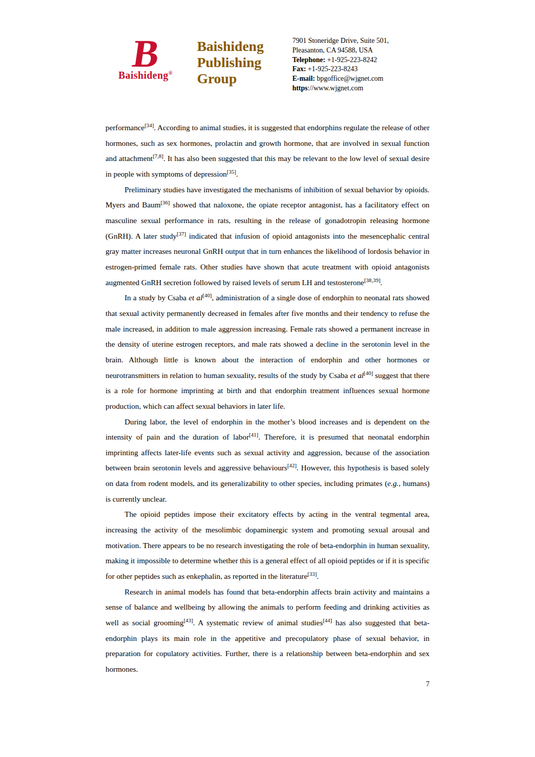B Baishideng®
Baishideng Publishing Group
7901 Stoneridge Drive, Suite 501,
Pleasanton, CA 94588, USA
Telephone: +1-925-223-8242
Fax: +1-925-223-8243
E-mail: bpgoffice@wjgnet.com
https://www.wjgnet.com
performance[34]. According to animal studies, it is suggested that endorphins regulate the release of other hormones, such as sex hormones, prolactin and growth hormone, that are involved in sexual function and attachment[7,8]. It has also been suggested that this may be relevant to the low level of sexual desire in people with symptoms of depression[35].
Preliminary studies have investigated the mechanisms of inhibition of sexual behavior by opioids. Myers and Baum[36] showed that naloxone, the opiate receptor antagonist, has a facilitatory effect on masculine sexual performance in rats, resulting in the release of gonadotropin releasing hormone (GnRH). A later study[37] indicated that infusion of opioid antagonists into the mesencephalic central gray matter increases neuronal GnRH output that in turn enhances the likelihood of lordosis behavior in estrogen-primed female rats. Other studies have shown that acute treatment with opioid antagonists augmented GnRH secretion followed by raised levels of serum LH and testosterone[38,39].
In a study by Csaba et al[40], administration of a single dose of endorphin to neonatal rats showed that sexual activity permanently decreased in females after five months and their tendency to refuse the male increased, in addition to male aggression increasing. Female rats showed a permanent increase in the density of uterine estrogen receptors, and male rats showed a decline in the serotonin level in the brain. Although little is known about the interaction of endorphin and other hormones or neurotransmitters in relation to human sexuality, results of the study by Csaba et al[40] suggest that there is a role for hormone imprinting at birth and that endorphin treatment influences sexual hormone production, which can affect sexual behaviors in later life.
During labor, the level of endorphin in the mother’s blood increases and is dependent on the intensity of pain and the duration of labor[41]. Therefore, it is presumed that neonatal endorphin imprinting affects later-life events such as sexual activity and aggression, because of the association between brain serotonin levels and aggressive behaviours[42]. However, this hypothesis is based solely on data from rodent models, and its generalizability to other species, including primates (e.g., humans) is currently unclear.
The opioid peptides impose their excitatory effects by acting in the ventral tegmental area, increasing the activity of the mesolimbic dopaminergic system and promoting sexual arousal and motivation. There appears to be no research investigating the role of beta-endorphin in human sexuality, making it impossible to determine whether this is a general effect of all opioid peptides or if it is specific for other peptides such as enkephalin, as reported in the literature[33].
Research in animal models has found that beta-endorphin affects brain activity and maintains a sense of balance and wellbeing by allowing the animals to perform feeding and drinking activities as well as social grooming[43]. A systematic review of animal studies[44] has also suggested that beta-endorphin plays its main role in the appetitive and precopulatory phase of sexual behavior, in preparation for copulatory activities. Further, there is a relationship between beta-endorphin and sex hormones.
7